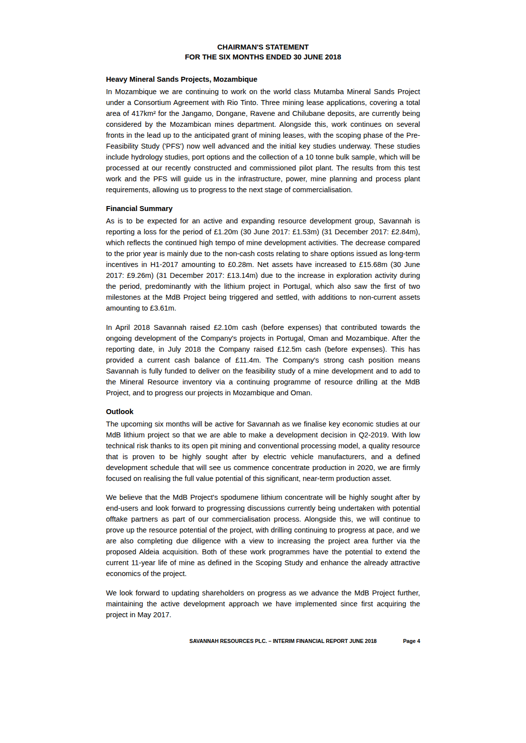CHAIRMAN'S STATEMENT
FOR THE SIX MONTHS ENDED 30 JUNE 2018
Heavy Mineral Sands Projects, Mozambique
In Mozambique we are continuing to work on the world class Mutamba Mineral Sands Project under a Consortium Agreement with Rio Tinto. Three mining lease applications, covering a total area of 417km² for the Jangamo, Dongane, Ravene and Chilubane deposits, are currently being considered by the Mozambican mines department. Alongside this, work continues on several fronts in the lead up to the anticipated grant of mining leases, with the scoping phase of the Pre-Feasibility Study ('PFS') now well advanced and the initial key studies underway. These studies include hydrology studies, port options and the collection of a 10 tonne bulk sample, which will be processed at our recently constructed and commissioned pilot plant. The results from this test work and the PFS will guide us in the infrastructure, power, mine planning and process plant requirements, allowing us to progress to the next stage of commercialisation.
Financial Summary
As is to be expected for an active and expanding resource development group, Savannah is reporting a loss for the period of £1.20m (30 June 2017: £1.53m) (31 December 2017: £2.84m), which reflects the continued high tempo of mine development activities. The decrease compared to the prior year is mainly due to the non-cash costs relating to share options issued as long-term incentives in H1-2017 amounting to £0.28m. Net assets have increased to £15.68m (30 June 2017: £9.26m) (31 December 2017: £13.14m) due to the increase in exploration activity during the period, predominantly with the lithium project in Portugal, which also saw the first of two milestones at the MdB Project being triggered and settled, with additions to non-current assets amounting to £3.61m.
In April 2018 Savannah raised £2.10m cash (before expenses) that contributed towards the ongoing development of the Company's projects in Portugal, Oman and Mozambique. After the reporting date, in July 2018 the Company raised £12.5m cash (before expenses). This has provided a current cash balance of £11.4m. The Company's strong cash position means Savannah is fully funded to deliver on the feasibility study of a mine development and to add to the Mineral Resource inventory via a continuing programme of resource drilling at the MdB Project, and to progress our projects in Mozambique and Oman.
Outlook
The upcoming six months will be active for Savannah as we finalise key economic studies at our MdB lithium project so that we are able to make a development decision in Q2-2019. With low technical risk thanks to its open pit mining and conventional processing model, a quality resource that is proven to be highly sought after by electric vehicle manufacturers, and a defined development schedule that will see us commence concentrate production in 2020, we are firmly focused on realising the full value potential of this significant, near-term production asset.
We believe that the MdB Project's spodumene lithium concentrate will be highly sought after by end-users and look forward to progressing discussions currently being undertaken with potential offtake partners as part of our commercialisation process. Alongside this, we will continue to prove up the resource potential of the project, with drilling continuing to progress at pace, and we are also completing due diligence with a view to increasing the project area further via the proposed Aldeia acquisition. Both of these work programmes have the potential to extend the current 11-year life of mine as defined in the Scoping Study and enhance the already attractive economics of the project.
We look forward to updating shareholders on progress as we advance the MdB Project further, maintaining the active development approach we have implemented since first acquiring the project in May 2017.
SAVANNAH RESOURCES PLC. – INTERIM FINANCIAL REPORT JUNE 2018
Page 4